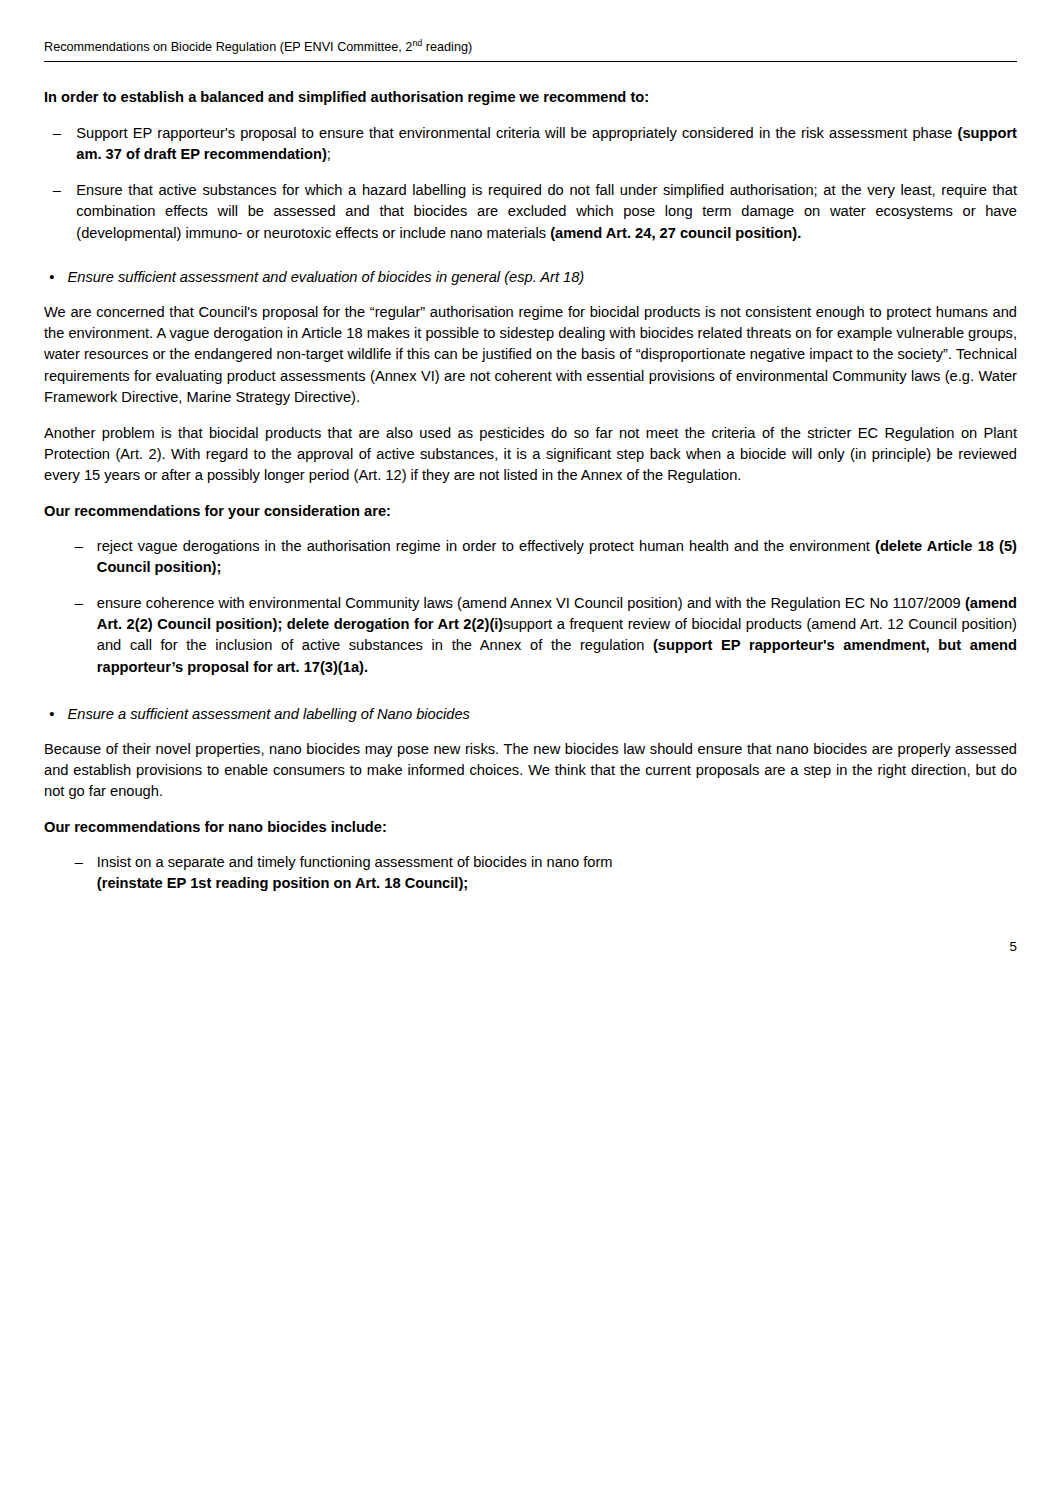Recommendations on Biocide Regulation (EP ENVI Committee, 2nd reading)
In order to establish a balanced and simplified authorisation regime we recommend to:
Support EP rapporteur's proposal to ensure that environmental criteria will be appropriately considered in the risk assessment phase (support am. 37 of draft EP recommendation);
Ensure that active substances for which a hazard labelling is required do not fall under simplified authorisation; at the very least, require that combination effects will be assessed and that biocides are excluded which pose long term damage on water ecosystems or have (developmental) immuno- or neurotoxic effects or include nano materials (amend Art. 24, 27 council position).
Ensure sufficient assessment and evaluation of biocides in general (esp. Art 18)
We are concerned that Council's proposal for the “regular” authorisation regime for biocidal products is not consistent enough to protect humans and the environment. A vague derogation in Article 18 makes it possible to sidestep dealing with biocides related threats on for example vulnerable groups, water resources or the endangered non-target wildlife if this can be justified on the basis of “disproportionate negative impact to the society”. Technical requirements for evaluating product assessments (Annex VI) are not coherent with essential provisions of environmental Community laws (e.g. Water Framework Directive, Marine Strategy Directive).
Another problem is that biocidal products that are also used as pesticides do so far not meet the criteria of the stricter EC Regulation on Plant Protection (Art. 2). With regard to the approval of active substances, it is a significant step back when a biocide will only (in principle) be reviewed every 15 years or after a possibly longer period (Art. 12) if they are not listed in the Annex of the Regulation.
Our recommendations for your consideration are:
reject vague derogations in the authorisation regime in order to effectively protect human health and the environment (delete Article 18 (5) Council position);
ensure coherence with environmental Community laws (amend Annex VI Council position) and with the Regulation EC No 1107/2009 (amend Art. 2(2) Council position); delete derogation for Art 2(2)(i) support a frequent review of biocidal products (amend Art. 12 Council position) and call for the inclusion of active substances in the Annex of the regulation (support EP rapporteur's amendment, but amend rapporteur’s proposal for art. 17(3)(1a).
Ensure a sufficient assessment and labelling of Nano biocides
Because of their novel properties, nano biocides may pose new risks. The new biocides law should ensure that nano biocides are properly assessed and establish provisions to enable consumers to make informed choices. We think that the current proposals are a step in the right direction, but do not go far enough.
Our recommendations for nano biocides include:
Insist on a separate and timely functioning assessment of biocides in nano form
(reinstate EP 1st reading position on Art. 18 Council);
5